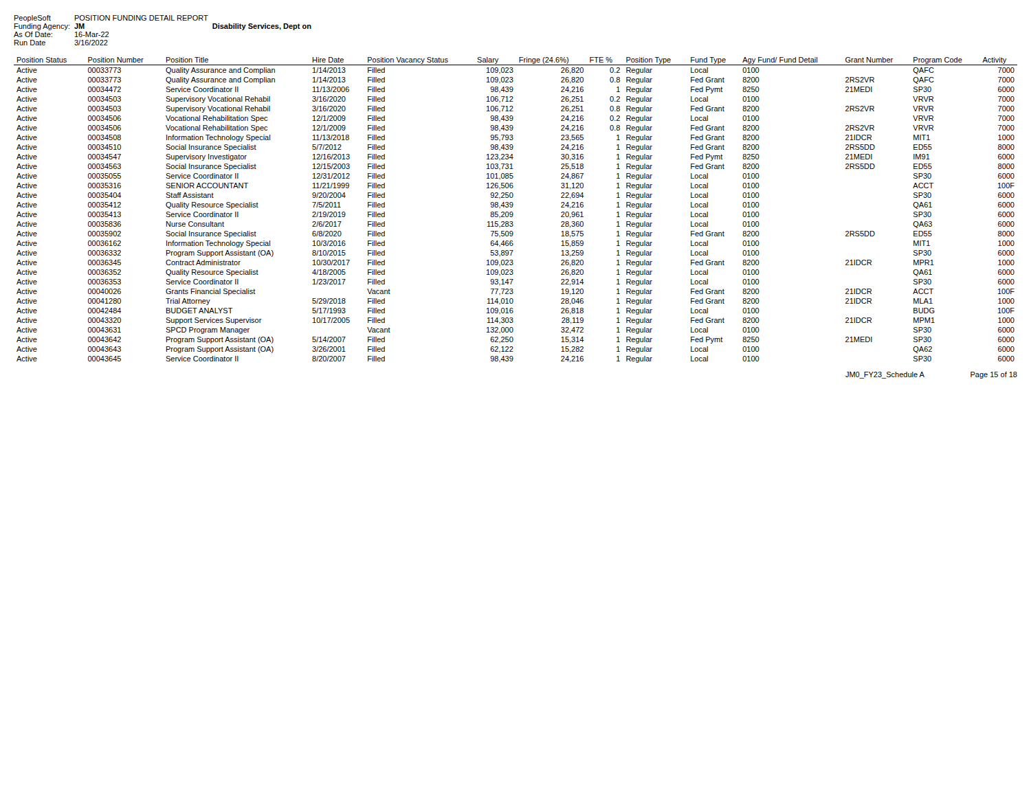| PeopleSoft | POSITION FUNDING DETAIL REPORT |
| Funding Agency: | JM | Disability Services, Dept on |
| As Of Date: | 16-Mar-22 |
| Run Date | 3/16/2022 |
| Position Status | Position Number | Position Title | Hire Date | Position Vacancy Status | Salary | Fringe (24.6%) | FTE % | Position Type | Fund Type | Agy Fund/ Fund Detail | Grant Number | Program Code | Activity |
| --- | --- | --- | --- | --- | --- | --- | --- | --- | --- | --- | --- | --- | --- |
| Active | 00033773 | Quality Assurance and Complian | 1/14/2013 | Filled | 109,023 | 26,820 | 0.2 | Regular | Local | 0100 | | QAFC | 7000 |
| Active | 00033773 | Quality Assurance and Complian | 1/14/2013 | Filled | 109,023 | 26,820 | 0.8 | Regular | Fed Grant | 8200 | 2RS2VR | QAFC | 7000 |
| Active | 00034472 | Service Coordinator II | 11/13/2006 | Filled | 98,439 | 24,216 | 1 | Regular | Fed Pymt | 8250 | 21MEDI | SP30 | 6000 |
| Active | 00034503 | Supervisory Vocational Rehabil | 3/16/2020 | Filled | 106,712 | 26,251 | 0.2 | Regular | Local | 0100 | | VRVR | 7000 |
| Active | 00034503 | Supervisory Vocational Rehabil | 3/16/2020 | Filled | 106,712 | 26,251 | 0.8 | Regular | Fed Grant | 8200 | 2RS2VR | VRVR | 7000 |
| Active | 00034506 | Vocational Rehabilitation Spec | 12/1/2009 | Filled | 98,439 | 24,216 | 0.2 | Regular | Local | 0100 | | VRVR | 7000 |
| Active | 00034506 | Vocational Rehabilitation Spec | 12/1/2009 | Filled | 98,439 | 24,216 | 0.8 | Regular | Fed Grant | 8200 | 2RS2VR | VRVR | 7000 |
| Active | 00034508 | Information Technology Special | 11/13/2018 | Filled | 95,793 | 23,565 | 1 | Regular | Fed Grant | 8200 | 21IDCR | MIT1 | 1000 |
| Active | 00034510 | Social Insurance Specialist | 5/7/2012 | Filled | 98,439 | 24,216 | 1 | Regular | Fed Grant | 8200 | 2RS5DD | ED55 | 8000 |
| Active | 00034547 | Supervisory Investigator | 12/16/2013 | Filled | 123,234 | 30,316 | 1 | Regular | Fed Pymt | 8250 | 21MEDI | IM91 | 6000 |
| Active | 00034563 | Social Insurance Specialist | 12/15/2003 | Filled | 103,731 | 25,518 | 1 | Regular | Fed Grant | 8200 | 2RS5DD | ED55 | 8000 |
| Active | 00035055 | Service Coordinator II | 12/31/2012 | Filled | 101,085 | 24,867 | 1 | Regular | Local | 0100 | | SP30 | 6000 |
| Active | 00035316 | SENIOR ACCOUNTANT | 11/21/1999 | Filled | 126,506 | 31,120 | 1 | Regular | Local | 0100 | | ACCT | 100F |
| Active | 00035404 | Staff Assistant | 9/20/2004 | Filled | 92,250 | 22,694 | 1 | Regular | Local | 0100 | | SP30 | 6000 |
| Active | 00035412 | Quality Resource Specialist | 7/5/2011 | Filled | 98,439 | 24,216 | 1 | Regular | Local | 0100 | | QA61 | 6000 |
| Active | 00035413 | Service Coordinator II | 2/19/2019 | Filled | 85,209 | 20,961 | 1 | Regular | Local | 0100 | | SP30 | 6000 |
| Active | 00035836 | Nurse Consultant | 2/6/2017 | Filled | 115,283 | 28,360 | 1 | Regular | Local | 0100 | | QA63 | 6000 |
| Active | 00035902 | Social Insurance Specialist | 6/8/2020 | Filled | 75,509 | 18,575 | 1 | Regular | Fed Grant | 8200 | 2RS5DD | ED55 | 8000 |
| Active | 00036162 | Information Technology Special | 10/3/2016 | Filled | 64,466 | 15,859 | 1 | Regular | Local | 0100 | | MIT1 | 1000 |
| Active | 00036332 | Program Support Assistant (OA) | 8/10/2015 | Filled | 53,897 | 13,259 | 1 | Regular | Local | 0100 | | SP30 | 6000 |
| Active | 00036345 | Contract Administrator | 10/30/2017 | Filled | 109,023 | 26,820 | 1 | Regular | Fed Grant | 8200 | 21IDCR | MPR1 | 1000 |
| Active | 00036352 | Quality Resource Specialist | 4/18/2005 | Filled | 109,023 | 26,820 | 1 | Regular | Local | 0100 | | QA61 | 6000 |
| Active | 00036353 | Service Coordinator II | 1/23/2017 | Filled | 93,147 | 22,914 | 1 | Regular | Local | 0100 | | SP30 | 6000 |
| Active | 00040026 | Grants Financial Specialist | | Vacant | 77,723 | 19,120 | 1 | Regular | Fed Grant | 8200 | 21IDCR | ACCT | 100F |
| Active | 00041280 | Trial Attorney | 5/29/2018 | Filled | 114,010 | 28,046 | 1 | Regular | Fed Grant | 8200 | 21IDCR | MLA1 | 1000 |
| Active | 00042484 | BUDGET ANALYST | 5/17/1993 | Filled | 109,016 | 26,818 | 1 | Regular | Local | 0100 | | BUDG | 100F |
| Active | 00043320 | Support Services Supervisor | 10/17/2005 | Filled | 114,303 | 28,119 | 1 | Regular | Fed Grant | 8200 | 21IDCR | MPM1 | 1000 |
| Active | 00043631 | SPCD Program Manager | | Vacant | 132,000 | 32,472 | 1 | Regular | Local | 0100 | | SP30 | 6000 |
| Active | 00043642 | Program Support Assistant (OA) | 5/14/2007 | Filled | 62,250 | 15,314 | 1 | Regular | Fed Pymt | 8250 | 21MEDI | SP30 | 6000 |
| Active | 00043643 | Program Support Assistant (OA) | 3/26/2001 | Filled | 62,122 | 15,282 | 1 | Regular | Local | 0100 | | QA62 | 6000 |
| Active | 00043645 | Service Coordinator II | 8/20/2007 | Filled | 98,439 | 24,216 | 1 | Regular | Local | 0100 | | SP30 | 6000 |
JM0_FY23_Schedule A Page 15 of 18